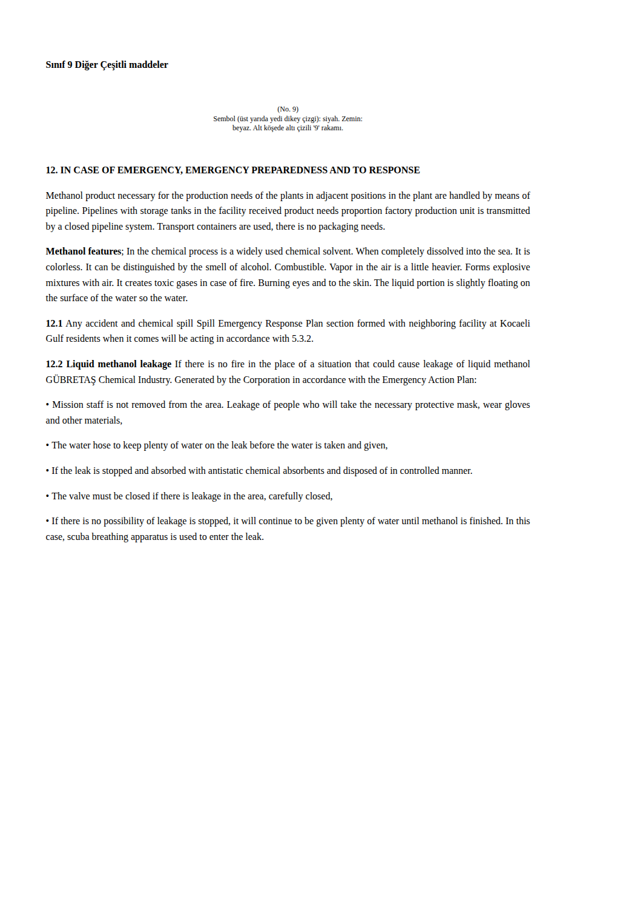Sınıf 9 Diğer Çeşitli maddeler
(No. 9)
Sembol (üst yarıda yedi dikey çizgi): siyah. Zemin:
beyaz. Alt köşede altı çizili '9' rakamı.
12. IN CASE OF EMERGENCY, EMERGENCY PREPAREDNESS AND TO RESPONSE
Methanol product necessary for the production needs of the plants in adjacent positions in the plant are handled by means of pipeline. Pipelines with storage tanks in the facility received product needs proportion factory production unit is transmitted by a closed pipeline system. Transport containers are used, there is no packaging needs.
Methanol features; In the chemical process is a widely used chemical solvent. When completely dissolved into the sea. It is colorless. It can be distinguished by the smell of alcohol. Combustible. Vapor in the air is a little heavier. Forms explosive mixtures with air. It creates toxic gases in case of fire. Burning eyes and to the skin. The liquid portion is slightly floating on the surface of the water so the water.
12.1 Any accident and chemical spill Spill Emergency Response Plan section formed with neighboring facility at Kocaeli Gulf residents when it comes will be acting in accordance with 5.3.2.
12.2 Liquid methanol leakage If there is no fire in the place of a situation that could cause leakage of liquid methanol GÜBRETAŞ Chemical Industry. Generated by the Corporation in accordance with the Emergency Action Plan:
Mission staff is not removed from the area. Leakage of people who will take the necessary protective mask, wear gloves and other materials,
The water hose to keep plenty of water on the leak before the water is taken and given,
If the leak is stopped and absorbed with antistatic chemical absorbents and disposed of in controlled manner.
The valve must be closed if there is leakage in the area, carefully closed,
If there is no possibility of leakage is stopped, it will continue to be given plenty of water until methanol is finished. In this case, scuba breathing apparatus is used to enter the leak.